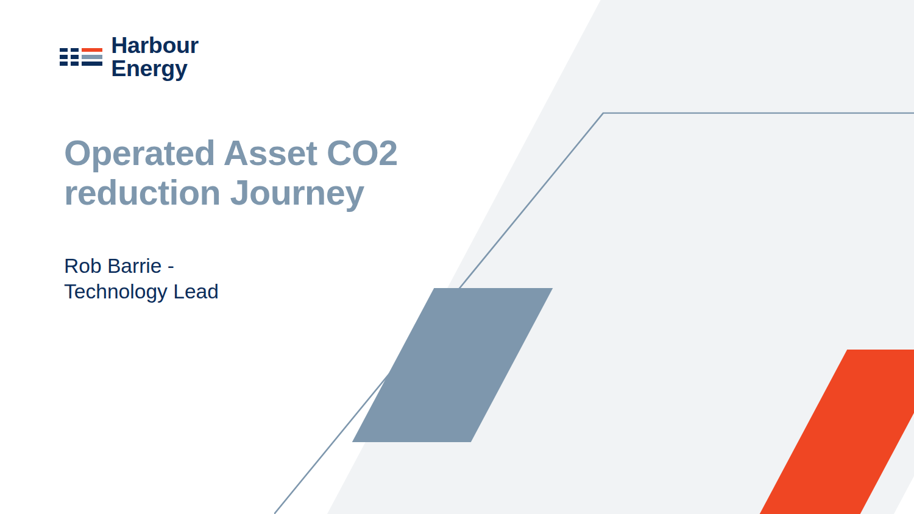Harbour
Energy
Operated Asset CO2 reduction Journey
Rob Barrie -
Technology Lead